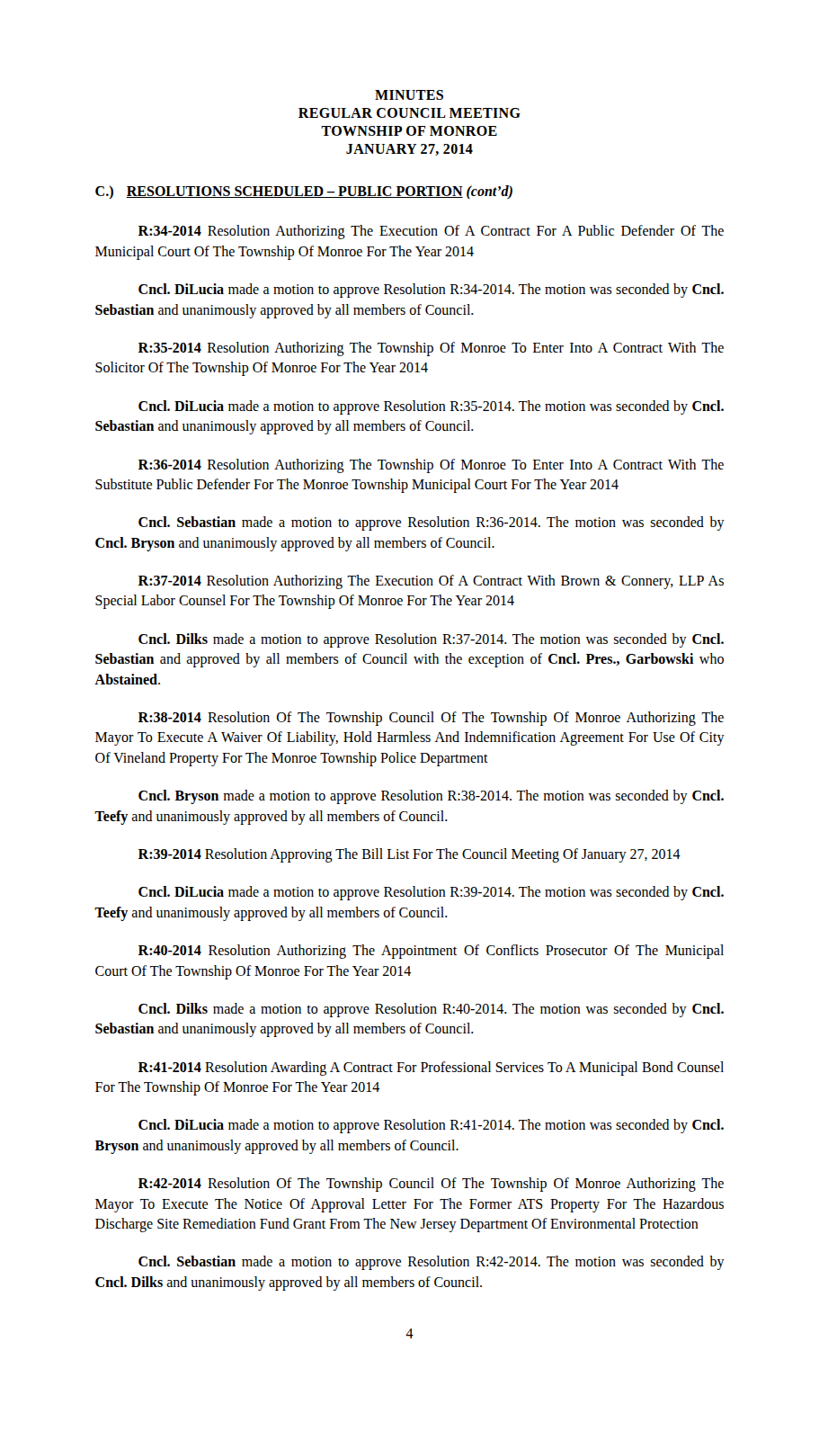MINUTES
REGULAR COUNCIL MEETING
TOWNSHIP OF MONROE
JANUARY 27, 2014
C.) RESOLUTIONS SCHEDULED – PUBLIC PORTION (cont’d)
R:34-2014 Resolution Authorizing The Execution Of A Contract For A Public Defender Of The Municipal Court Of The Township Of Monroe For The Year 2014
Cncl. DiLucia made a motion to approve Resolution R:34-2014. The motion was seconded by Cncl. Sebastian and unanimously approved by all members of Council.
R:35-2014 Resolution Authorizing The Township Of Monroe To Enter Into A Contract With The Solicitor Of The Township Of Monroe For The Year 2014
Cncl. DiLucia made a motion to approve Resolution R:35-2014. The motion was seconded by Cncl. Sebastian and unanimously approved by all members of Council.
R:36-2014 Resolution Authorizing The Township Of Monroe To Enter Into A Contract With The Substitute Public Defender For The Monroe Township Municipal Court For The Year 2014
Cncl. Sebastian made a motion to approve Resolution R:36-2014. The motion was seconded by Cncl. Bryson and unanimously approved by all members of Council.
R:37-2014 Resolution Authorizing The Execution Of A Contract With Brown & Connery, LLP As Special Labor Counsel For The Township Of Monroe For The Year 2014
Cncl. Dilks made a motion to approve Resolution R:37-2014. The motion was seconded by Cncl. Sebastian and approved by all members of Council with the exception of Cncl. Pres., Garbowski who Abstained.
R:38-2014 Resolution Of The Township Council Of The Township Of Monroe Authorizing The Mayor To Execute A Waiver Of Liability, Hold Harmless And Indemnification Agreement For Use Of City Of Vineland Property For The Monroe Township Police Department
Cncl. Bryson made a motion to approve Resolution R:38-2014. The motion was seconded by Cncl. Teefy and unanimously approved by all members of Council.
R:39-2014 Resolution Approving The Bill List For The Council Meeting Of January 27, 2014
Cncl. DiLucia made a motion to approve Resolution R:39-2014. The motion was seconded by Cncl. Teefy and unanimously approved by all members of Council.
R:40-2014 Resolution Authorizing The Appointment Of Conflicts Prosecutor Of The Municipal Court Of The Township Of Monroe For The Year 2014
Cncl. Dilks made a motion to approve Resolution R:40-2014. The motion was seconded by Cncl. Sebastian and unanimously approved by all members of Council.
R:41-2014 Resolution Awarding A Contract For Professional Services To A Municipal Bond Counsel For The Township Of Monroe For The Year 2014
Cncl. DiLucia made a motion to approve Resolution R:41-2014. The motion was seconded by Cncl. Bryson and unanimously approved by all members of Council.
R:42-2014 Resolution Of The Township Council Of The Township Of Monroe Authorizing The Mayor To Execute The Notice Of Approval Letter For The Former ATS Property For The Hazardous Discharge Site Remediation Fund Grant From The New Jersey Department Of Environmental Protection
Cncl. Sebastian made a motion to approve Resolution R:42-2014. The motion was seconded by Cncl. Dilks and unanimously approved by all members of Council.
4